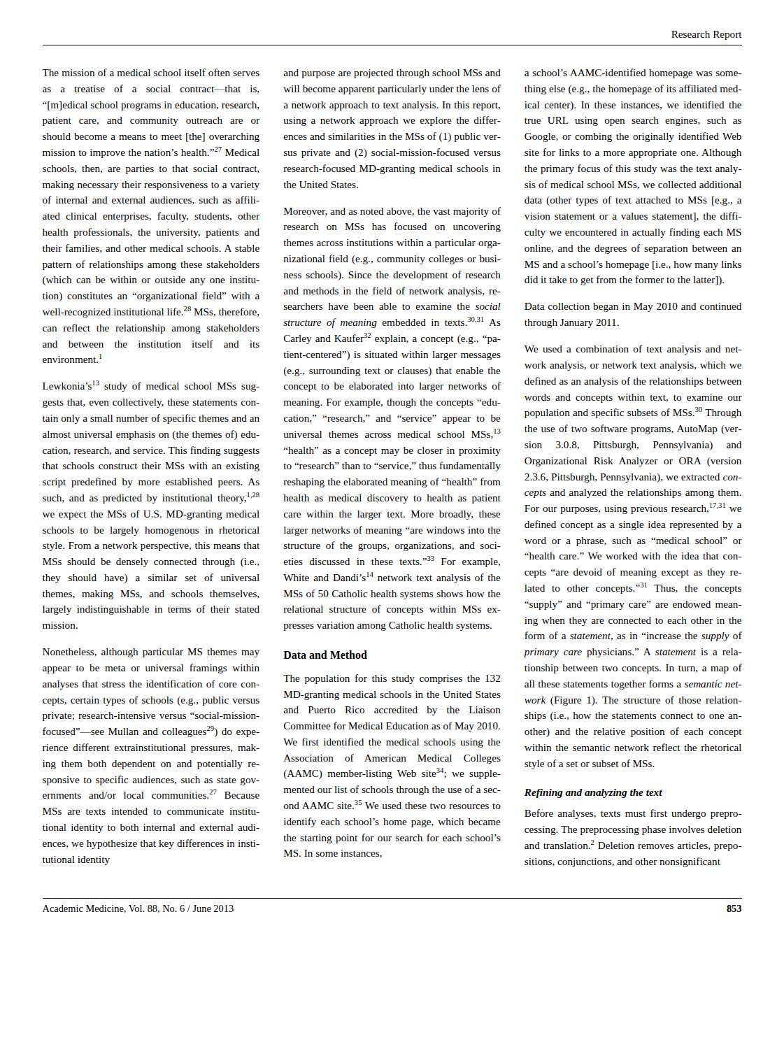Research Report
The mission of a medical school itself often serves as a treatise of a social contract—that is, “[m]edical school programs in education, research, patient care, and community outreach are or should become a means to meet [the] overarching mission to improve the nation’s health.”27 Medical schools, then, are parties to that social contract, making necessary their responsiveness to a variety of internal and external audiences, such as affiliated clinical enterprises, faculty, students, other health professionals, the university, patients and their families, and other medical schools. A stable pattern of relationships among these stakeholders (which can be within or outside any one institution) constitutes an “organizational field” with a well-recognized institutional life.28 MSs, therefore, can reflect the relationship among stakeholders and between the institution itself and its environment.1
Lewkonia’s13 study of medical school MSs suggests that, even collectively, these statements contain only a small number of specific themes and an almost universal emphasis on (the themes of) education, research, and service. This finding suggests that schools construct their MSs with an existing script predefined by more established peers. As such, and as predicted by institutional theory,1,28 we expect the MSs of U.S. MD-granting medical schools to be largely homogenous in rhetorical style. From a network perspective, this means that MSs should be densely connected through (i.e., they should have) a similar set of universal themes, making MSs, and schools themselves, largely indistinguishable in terms of their stated mission.
Nonetheless, although particular MS themes may appear to be meta or universal framings within analyses that stress the identification of core concepts, certain types of schools (e.g., public versus private; research-intensive versus “social-mission-focused”—see Mullan and colleagues29) do experience different extrainstitutional pressures, making them both dependent on and potentially responsive to specific audiences, such as state governments and/or local communities.27 Because MSs are texts intended to communicate institutional identity to both internal and external audiences, we hypothesize that key differences in institutional identity
and purpose are projected through school MSs and will become apparent particularly under the lens of a network approach to text analysis. In this report, using a network approach we explore the differences and similarities in the MSs of (1) public versus private and (2) social-mission-focused versus research-focused MD-granting medical schools in the United States.
Moreover, and as noted above, the vast majority of research on MSs has focused on uncovering themes across institutions within a particular organizational field (e.g., community colleges or business schools). Since the development of research and methods in the field of network analysis, researchers have been able to examine the social structure of meaning embedded in texts.30,31 As Carley and Kaufer32 explain, a concept (e.g., “patient-centered”) is situated within larger messages (e.g., surrounding text or clauses) that enable the concept to be elaborated into larger networks of meaning. For example, though the concepts “education,” “research,” and “service” appear to be universal themes across medical school MSs,13 “health” as a concept may be closer in proximity to “research” than to “service,” thus fundamentally reshaping the elaborated meaning of “health” from health as medical discovery to health as patient care within the larger text. More broadly, these larger networks of meaning “are windows into the structure of the groups, organizations, and societies discussed in these texts.”33 For example, White and Dandi’s14 network text analysis of the MSs of 50 Catholic health systems shows how the relational structure of concepts within MSs expresses variation among Catholic health systems.
Data and Method
The population for this study comprises the 132 MD-granting medical schools in the United States and Puerto Rico accredited by the Liaison Committee for Medical Education as of May 2010. We first identified the medical schools using the Association of American Medical Colleges (AAMC) member-listing Web site34; we supplemented our list of schools through the use of a second AAMC site.35 We used these two resources to identify each school’s home page, which became the starting point for our search for each school’s MS. In some instances,
a school’s AAMC-identified homepage was something else (e.g., the homepage of its affiliated medical center). In these instances, we identified the true URL using open search engines, such as Google, or combing the originally identified Web site for links to a more appropriate one. Although the primary focus of this study was the text analysis of medical school MSs, we collected additional data (other types of text attached to MSs [e.g., a vision statement or a values statement], the difficulty we encountered in actually finding each MS online, and the degrees of separation between an MS and a school’s homepage [i.e., how many links did it take to get from the former to the latter]).
Data collection began in May 2010 and continued through January 2011.
We used a combination of text analysis and network analysis, or network text analysis, which we defined as an analysis of the relationships between words and concepts within text, to examine our population and specific subsets of MSs.30 Through the use of two software programs, AutoMap (version 3.0.8, Pittsburgh, Pennsylvania) and Organizational Risk Analyzer or ORA (version 2.3.6, Pittsburgh, Pennsylvania), we extracted concepts and analyzed the relationships among them. For our purposes, using previous research,17,31 we defined concept as a single idea represented by a word or a phrase, such as “medical school” or “health care.” We worked with the idea that concepts “are devoid of meaning except as they related to other concepts.”31 Thus, the concepts “supply” and “primary care” are endowed meaning when they are connected to each other in the form of a statement, as in “increase the supply of primary care physicians.” A statement is a relationship between two concepts. In turn, a map of all these statements together forms a semantic network (Figure 1). The structure of those relationships (i.e., how the statements connect to one another) and the relative position of each concept within the semantic network reflect the rhetorical style of a set or subset of MSs.
Refining and analyzing the text
Before analyses, texts must first undergo preprocessing. The preprocessing phase involves deletion and translation.2 Deletion removes articles, prepositions, conjunctions, and other nonsignificant
Academic Medicine, Vol. 88, No. 6 / June 2013 853